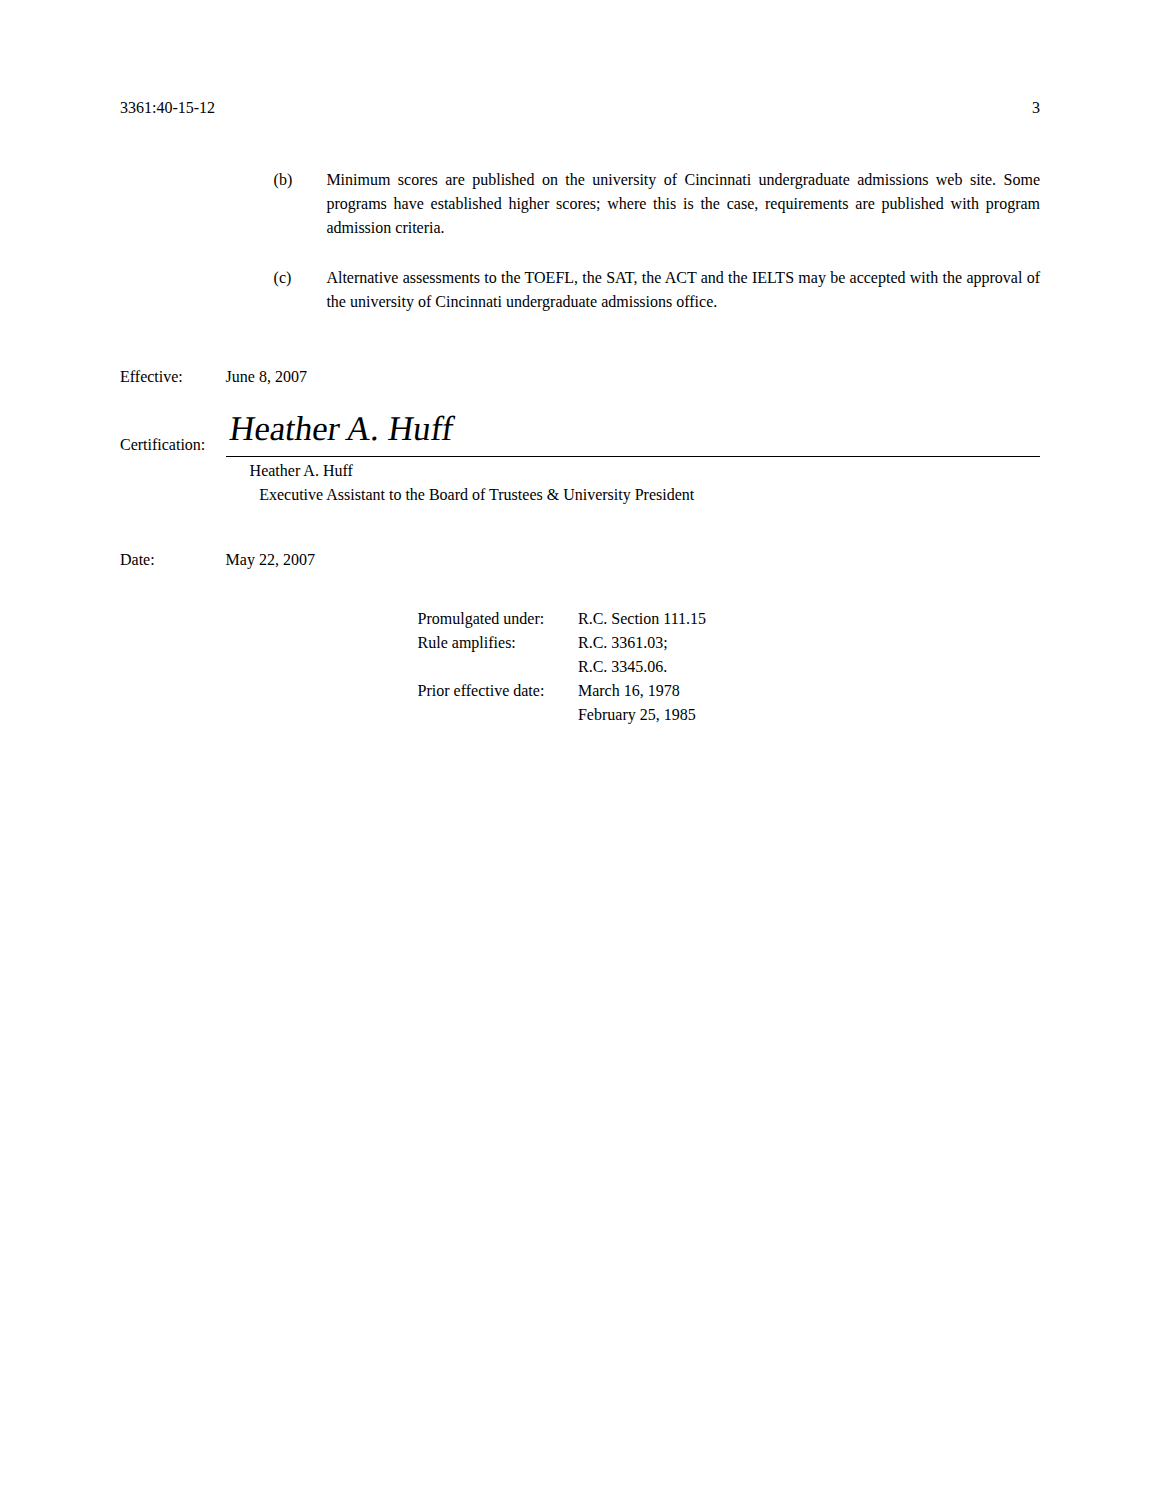3361:40-15-12 3
(b) Minimum scores are published on the university of Cincinnati undergraduate admissions web site. Some programs have established higher scores; where this is the case, requirements are published with program admission criteria.
(c) Alternative assessments to the TOEFL, the SAT, the ACT and the IELTS may be accepted with the approval of the university of Cincinnati undergraduate admissions office.
Effective: June 8, 2007
Certification: Heather A. Huff
Heather A. Huff
Executive Assistant to the Board of Trustees & University President
Date: May 22, 2007
| Promulgated under: | R.C. Section 111.15 |
| Rule amplifies: | R.C. 3361.03; |
| | R.C. 3345.06. |
| Prior effective date: | March 16, 1978 |
| | February 25, 1985 |